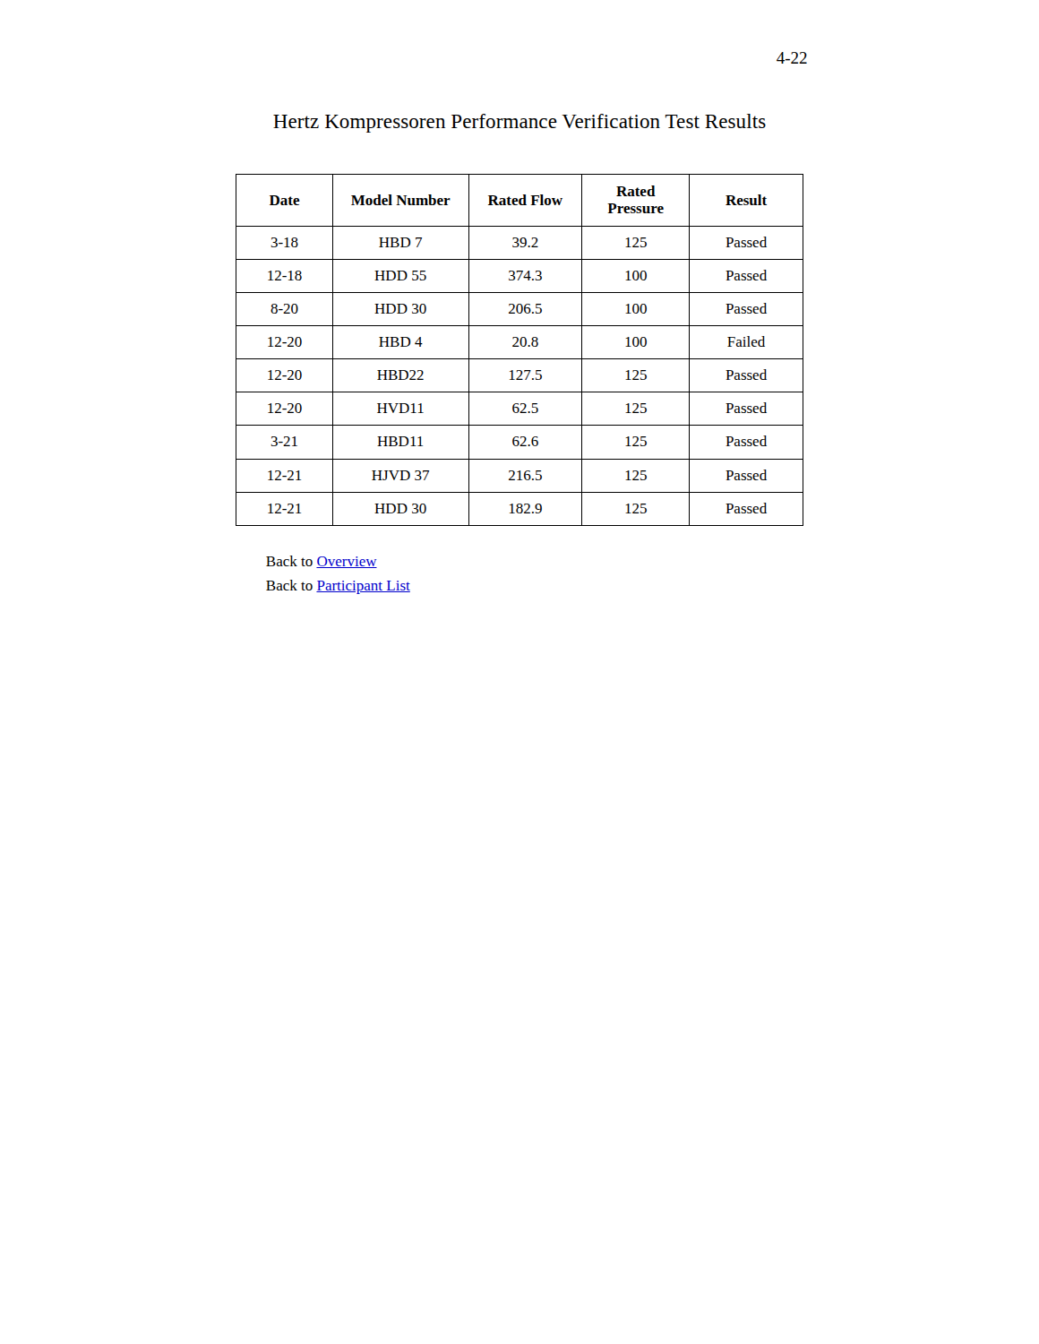4-22
Hertz Kompressoren Performance Verification Test Results
| Date | Model Number | Rated Flow | Rated Pressure | Result |
| --- | --- | --- | --- | --- |
| 3-18 | HBD 7 | 39.2 | 125 | Passed |
| 12-18 | HDD 55 | 374.3 | 100 | Passed |
| 8-20 | HDD 30 | 206.5 | 100 | Passed |
| 12-20 | HBD 4 | 20.8 | 100 | Failed |
| 12-20 | HBD22 | 127.5 | 125 | Passed |
| 12-20 | HVD11 | 62.5 | 125 | Passed |
| 3-21 | HBD11 | 62.6 | 125 | Passed |
| 12-21 | HJVD 37 | 216.5 | 125 | Passed |
| 12-21 | HDD 30 | 182.9 | 125 | Passed |
Back to Overview
Back to Participant List